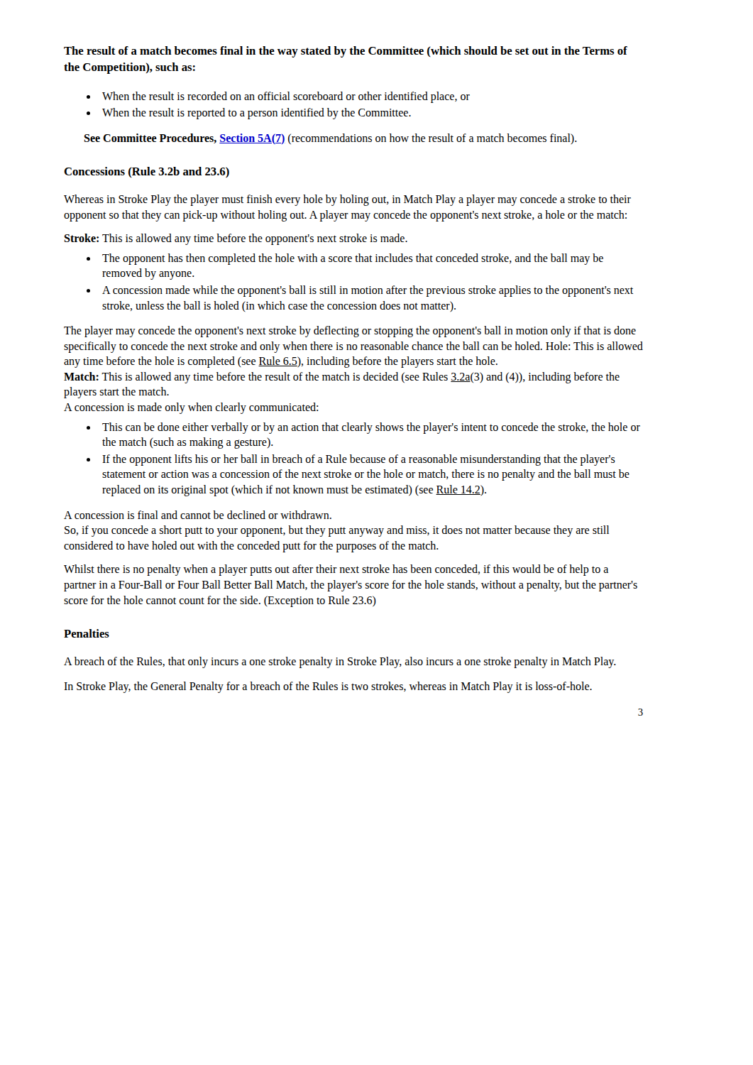The result of a match becomes final in the way stated by the Committee (which should be set out in the Terms of the Competition), such as:
When the result is recorded on an official scoreboard or other identified place, or
When the result is reported to a person identified by the Committee.
See Committee Procedures, Section 5A(7) (recommendations on how the result of a match becomes final).
Concessions (Rule 3.2b and 23.6)
Whereas in Stroke Play the player must finish every hole by holing out, in Match Play a player may concede a stroke to their opponent so that they can pick-up without holing out. A player may concede the opponent's next stroke, a hole or the match:
Stroke: This is allowed any time before the opponent's next stroke is made.
The opponent has then completed the hole with a score that includes that conceded stroke, and the ball may be removed by anyone.
A concession made while the opponent's ball is still in motion after the previous stroke applies to the opponent's next stroke, unless the ball is holed (in which case the concession does not matter).
The player may concede the opponent's next stroke by deflecting or stopping the opponent's ball in motion only if that is done specifically to concede the next stroke and only when there is no reasonable chance the ball can be holed. Hole: This is allowed any time before the hole is completed (see Rule 6.5), including before the players start the hole.
Match: This is allowed any time before the result of the match is decided (see Rules 3.2a(3) and (4)), including before the players start the match.
A concession is made only when clearly communicated:
This can be done either verbally or by an action that clearly shows the player's intent to concede the stroke, the hole or the match (such as making a gesture).
If the opponent lifts his or her ball in breach of a Rule because of a reasonable misunderstanding that the player's statement or action was a concession of the next stroke or the hole or match, there is no penalty and the ball must be replaced on its original spot (which if not known must be estimated) (see Rule 14.2).
A concession is final and cannot be declined or withdrawn.
So, if you concede a short putt to your opponent, but they putt anyway and miss, it does not matter because they are still considered to have holed out with the conceded putt for the purposes of the match.
Whilst there is no penalty when a player putts out after their next stroke has been conceded, if this would be of help to a partner in a Four-Ball or Four Ball Better Ball Match, the player's score for the hole stands, without a penalty, but the partner's score for the hole cannot count for the side. (Exception to Rule 23.6)
Penalties
A breach of the Rules, that only incurs a one stroke penalty in Stroke Play, also incurs a one stroke penalty in Match Play.
In Stroke Play, the General Penalty for a breach of the Rules is two strokes, whereas in Match Play it is loss-of-hole.
3